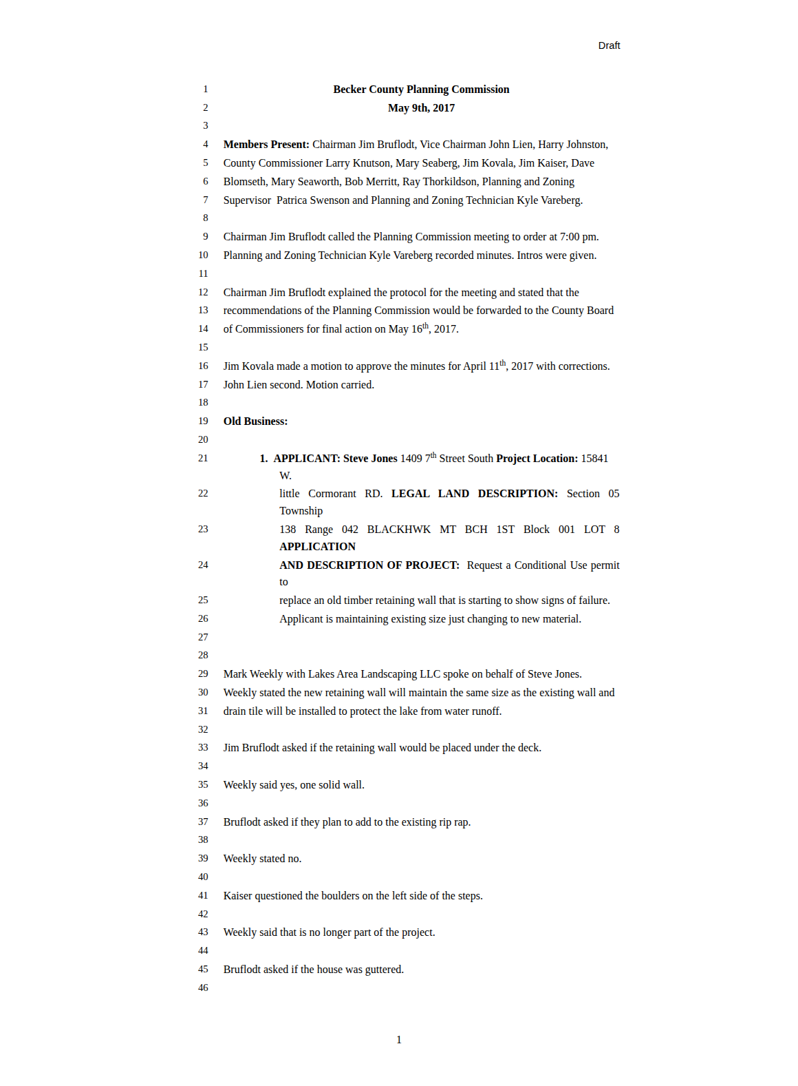Draft
| 1 | Becker County Planning Commission |
| 2 | May 9th, 2017 |
| 3 | |
| 4 | Members Present: Chairman Jim Bruflodt, Vice Chairman John Lien, Harry Johnston, |
| 5 | County Commissioner Larry Knutson, Mary Seaberg, Jim Kovala, Jim Kaiser, Dave |
| 6 | Blomseth, Mary Seaworth, Bob Merritt, Ray Thorkildson, Planning and Zoning |
| 7 | Supervisor Patrica Swenson and Planning and Zoning Technician Kyle Vareberg. |
| 8 | |
| 9 | Chairman Jim Bruflodt called the Planning Commission meeting to order at 7:00 pm. |
| 10 | Planning and Zoning Technician Kyle Vareberg recorded minutes. Intros were given. |
| 11 | |
| 12 | Chairman Jim Bruflodt explained the protocol for the meeting and stated that the |
| 13 | recommendations of the Planning Commission would be forwarded to the County Board |
| 14 | of Commissioners for final action on May 16 th , 2017. |
| 15 | |
| 16 | Jim Kovala made a motion to approve the minutes for April 11 th , 2017 with corrections. |
| 17 | John Lien second. Motion carried. |
| 18 | |
| 19 | Old Business: |
| 20 | |
| 21 | 1. APPLICANT: Steve Jones 1409 7 th Street South Project Location: 15841 W. |
| 22 | little Cormorant RD. LEGAL LAND DESCRIPTION: Section 05 Township |
| 23 | 138 Range 042 BLACKHWK MT BCH 1ST Block 001 LOT 8 APPLICATION |
| 24 | AND DESCRIPTION OF PROJECT: Request a Conditional Use permit to |
| 25 | replace an old timber retaining wall that is starting to show signs of failure. |
| 26 | Applicant is maintaining existing size just changing to new material. |
| 27 | |
| 28 | |
| 29 | Mark Weekly with Lakes Area Landscaping LLC spoke on behalf of Steve Jones. |
| 30 | Weekly stated the new retaining wall will maintain the same size as the existing wall and |
| 31 | drain tile will be installed to protect the lake from water runoff. |
| 32 | |
| 33 | Jim Bruflodt asked if the retaining wall would be placed under the deck. |
| 34 | |
| 35 | Weekly said yes, one solid wall. |
| 36 | |
| 37 | Bruflodt asked if they plan to add to the existing rip rap. |
| 38 | |
| 39 | Weekly stated no. |
| 40 | |
| 41 | Kaiser questioned the boulders on the left side of the steps. |
| 42 | |
| 43 | Weekly said that is no longer part of the project. |
| 44 | |
| 45 | Bruflodt asked if the house was guttered. |
| 46 | |
1